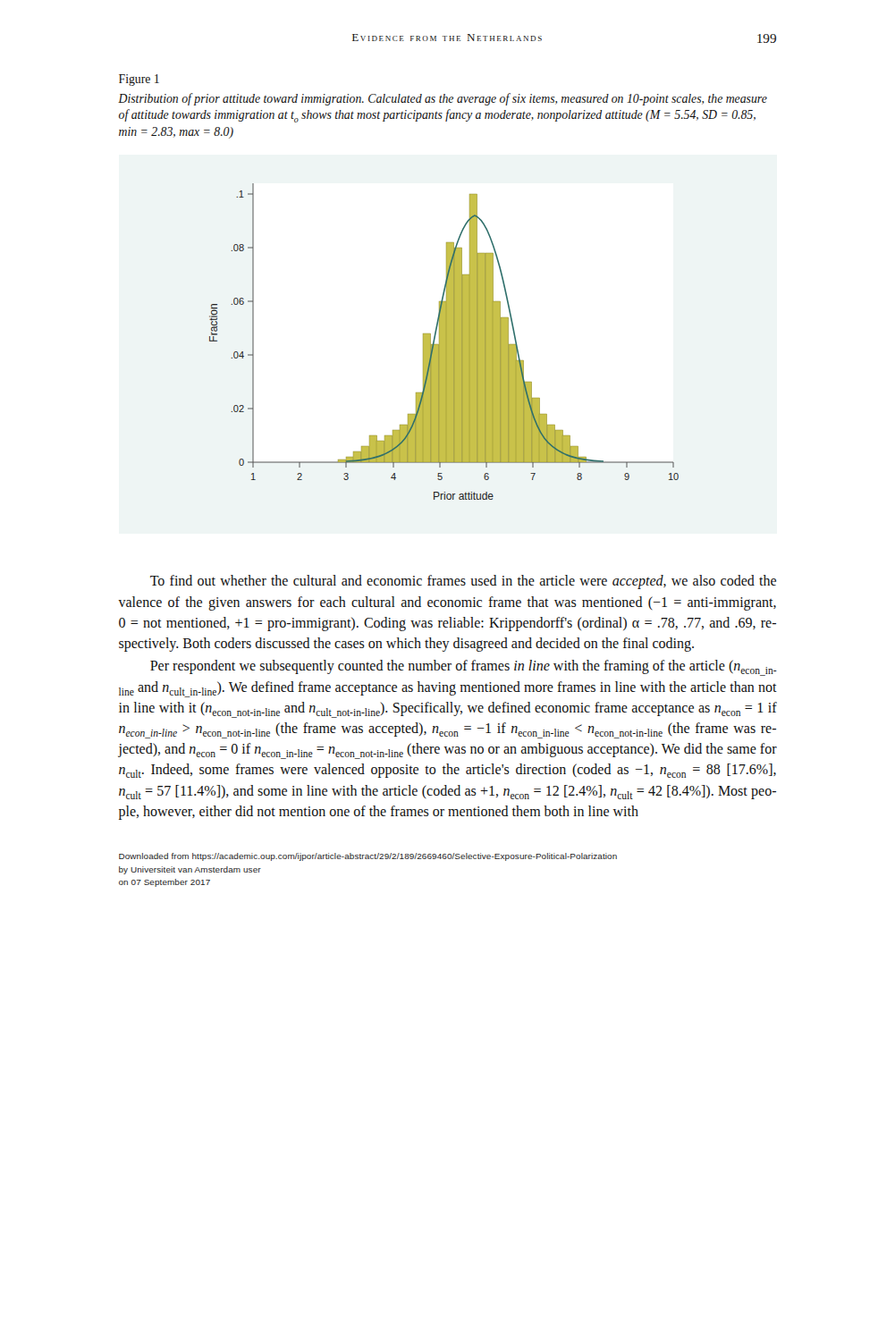Evidence from the Netherlands 199
Figure 1 Distribution of prior attitude toward immigration. Calculated as the average of six items, measured on 10-point scales, the measure of attitude towards immigration at to shows that most participants fancy a moderate, nonpolarized attitude (M = 5.54, SD = 0.85, min = 2.83, max = 8.0)
0 .02 .04 .06 .08 .1 Fraction 1 2 3 4 5 6 7 8 9 10 Prior attitude
To find out whether the cultural and economic frames used in the article were accepted, we also coded the valence of the given answers for each cultural and economic frame that was mentioned (−1 = anti-immigrant, 0 = not mentioned, +1 = pro-immigrant). Coding was reliable: Krippendorff's (ordinal) α = .78, .77, and .69, respectively. Both coders discussed the cases on which they disagreed and decided on the final coding.
Per respondent we subsequently counted the number of frames in line with the framing of the article (necon_in-line and ncult_in-line). We defined frame acceptance as having mentioned more frames in line with the article than not in line with it (necon_not-in-line and ncult_not-in-line). Specifically, we defined economic frame acceptance as necon = 1 if necon_in-line > necon_not-in-line (the frame was accepted), necon = −1 if necon_in-line < necon_not-in-line (the frame was rejected), and necon = 0 if necon_in-line = necon_not-in-line (there was no or an ambiguous acceptance). We did the same for ncult. Indeed, some frames were valenced opposite to the article's direction (coded as −1, necon = 88 [17.6%], ncult = 57 [11.4%]), and some in line with the article (coded as +1, necon = 12 [2.4%], ncult = 42 [8.4%]). Most people, however, either did not mention one of the frames or mentioned them both in line with
Downloaded from https://academic.oup.com/ijpor/article-abstract/29/2/189/2669460/Selective-Exposure-Political-Polarization
by Universiteit van Amsterdam user
on 07 September 2017